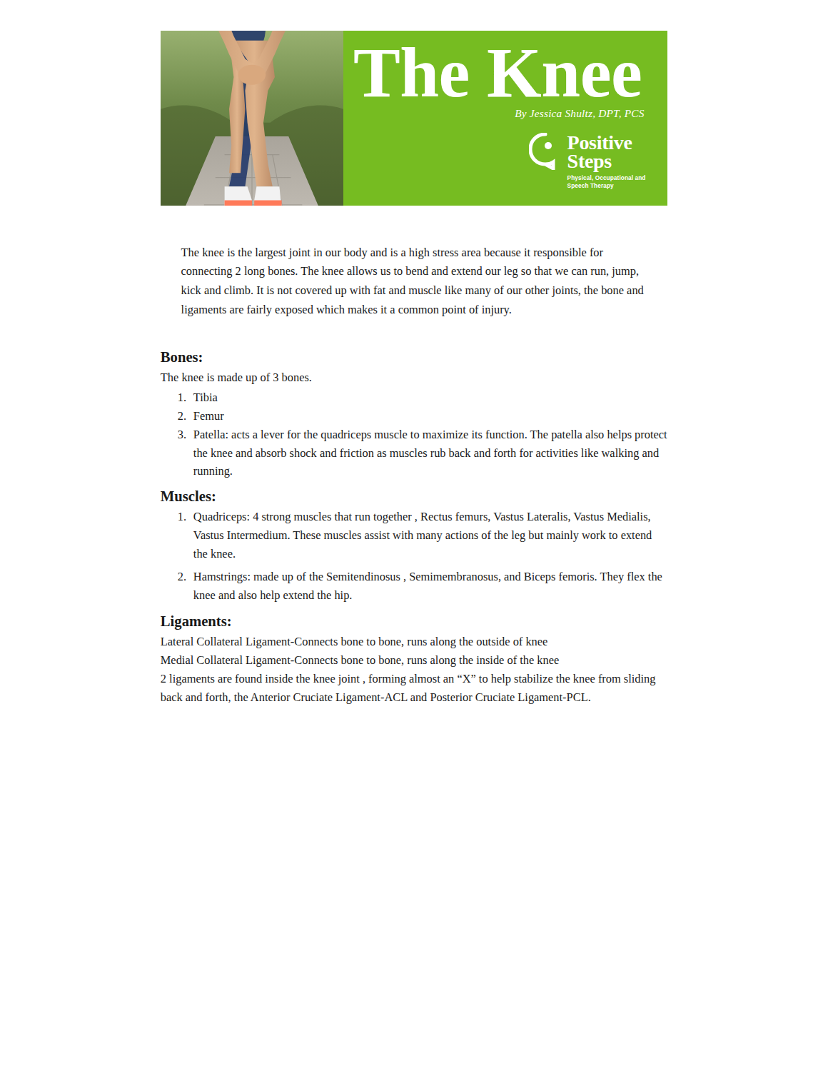The Knee
By Jessica Shultz, DPT, PCS
Positive Steps Physical, Occupational and
Speech Therapy
The knee is the largest joint in our body and is a high stress area because it responsible for connecting 2 long bones. The knee allows us to bend and extend our leg so that we can run, jump, kick and climb. It is not covered up with fat and muscle like many of our other joints, the bone and ligaments are fairly exposed which makes it a common point of injury.
Bones:
The knee is made up of 3 bones.
Tibia
Femur
Patella: acts a lever for the quadriceps muscle to maximize its function. The patella also helps protect the knee and absorb shock and friction as muscles rub back and forth for activities like walking and running.
Muscles:
Quadriceps: 4 strong muscles that run together , Rectus femurs, Vastus Lateralis, Vastus Medialis, Vastus Intermedium. These muscles assist with many actions of the leg but mainly work to extend the knee.
Hamstrings: made up of the Semitendinosus , Semimembranosus, and Biceps femoris. They flex the knee and also help extend the hip.
Ligaments:
Lateral Collateral Ligament-Connects bone to bone, runs along the outside of knee
Medial Collateral Ligament-Connects bone to bone, runs along the inside of the knee
2 ligaments are found inside the knee joint , forming almost an “X” to help stabilize the knee from sliding back and forth, the Anterior Cruciate Ligament-ACL and Posterior Cruciate Ligament-PCL.